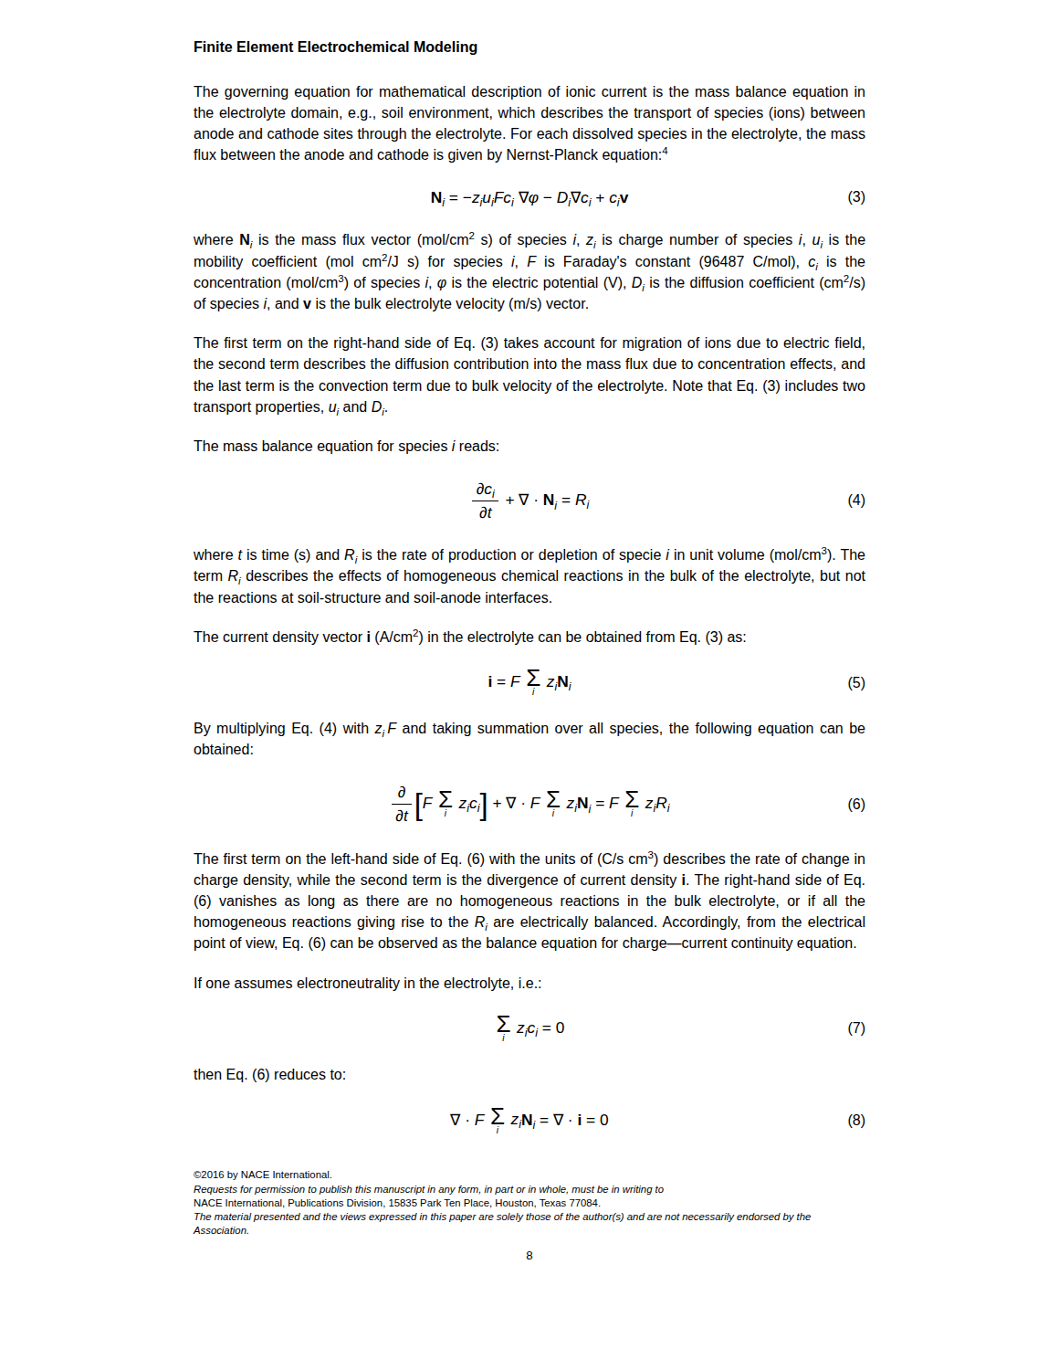Finite Element Electrochemical Modeling
The governing equation for mathematical description of ionic current is the mass balance equation in the electrolyte domain, e.g., soil environment, which describes the transport of species (ions) between anode and cathode sites through the electrolyte. For each dissolved species in the electrolyte, the mass flux between the anode and cathode is given by Nernst-Planck equation:4
Ni = −ziuiFci ∇φ − Di∇ci + civ (3)
where Ni is the mass flux vector (mol/cm2 s) of species i, zi is charge number of species i, ui is the mobility coefficient (mol cm2/J s) for species i, F is Faraday's constant (96487 C/mol), ci is the concentration (mol/cm3) of species i, φ is the electric potential (V), Di is the diffusion coefficient (cm2/s) of species i, and v is the bulk electrolyte velocity (m/s) vector.
The first term on the right-hand side of Eq. (3) takes account for migration of ions due to electric field, the second term describes the diffusion contribution into the mass flux due to concentration effects, and the last term is the convection term due to bulk velocity of the electrolyte. Note that Eq. (3) includes two transport properties, ui and Di.
The mass balance equation for species i reads:
∂ci∂t + ∇ · Ni = Ri (4)
where t is time (s) and Ri is the rate of production or depletion of specie i in unit volume (mol/cm3). The term Ri describes the effects of homogeneous chemical reactions in the bulk of the electrolyte, but not the reactions at soil-structure and soil-anode interfaces.
The current density vector i (A/cm2) in the electrolyte can be obtained from Eq. (3) as:
i = F Σi ziNi (5)
By multiplying Eq. (4) with zi F and taking summation over all species, the following equation can be obtained:
∂∂t[F Σi zici] + ∇ · F Σi ziNi = F Σi ziRi (6)
The first term on the left-hand side of Eq. (6) with the units of (C/s cm3) describes the rate of change in charge density, while the second term is the divergence of current density i. The right-hand side of Eq. (6) vanishes as long as there are no homogeneous reactions in the bulk electrolyte, or if all the homogeneous reactions giving rise to the Ri are electrically balanced. Accordingly, from the electrical point of view, Eq. (6) can be observed as the balance equation for charge—current continuity equation.
If one assumes electroneutrality in the electrolyte, i.e.:
Σi zici = 0 (7)
then Eq. (6) reduces to:
∇ · F Σi ziNi = ∇ · i = 0 (8)
©2016 by NACE International.
Requests for permission to publish this manuscript in any form, in part or in whole, must be in writing to
NACE International, Publications Division, 15835 Park Ten Place, Houston, Texas 77084.
The material presented and the views expressed in this paper are solely those of the author(s) and are not necessarily endorsed by the Association.
8